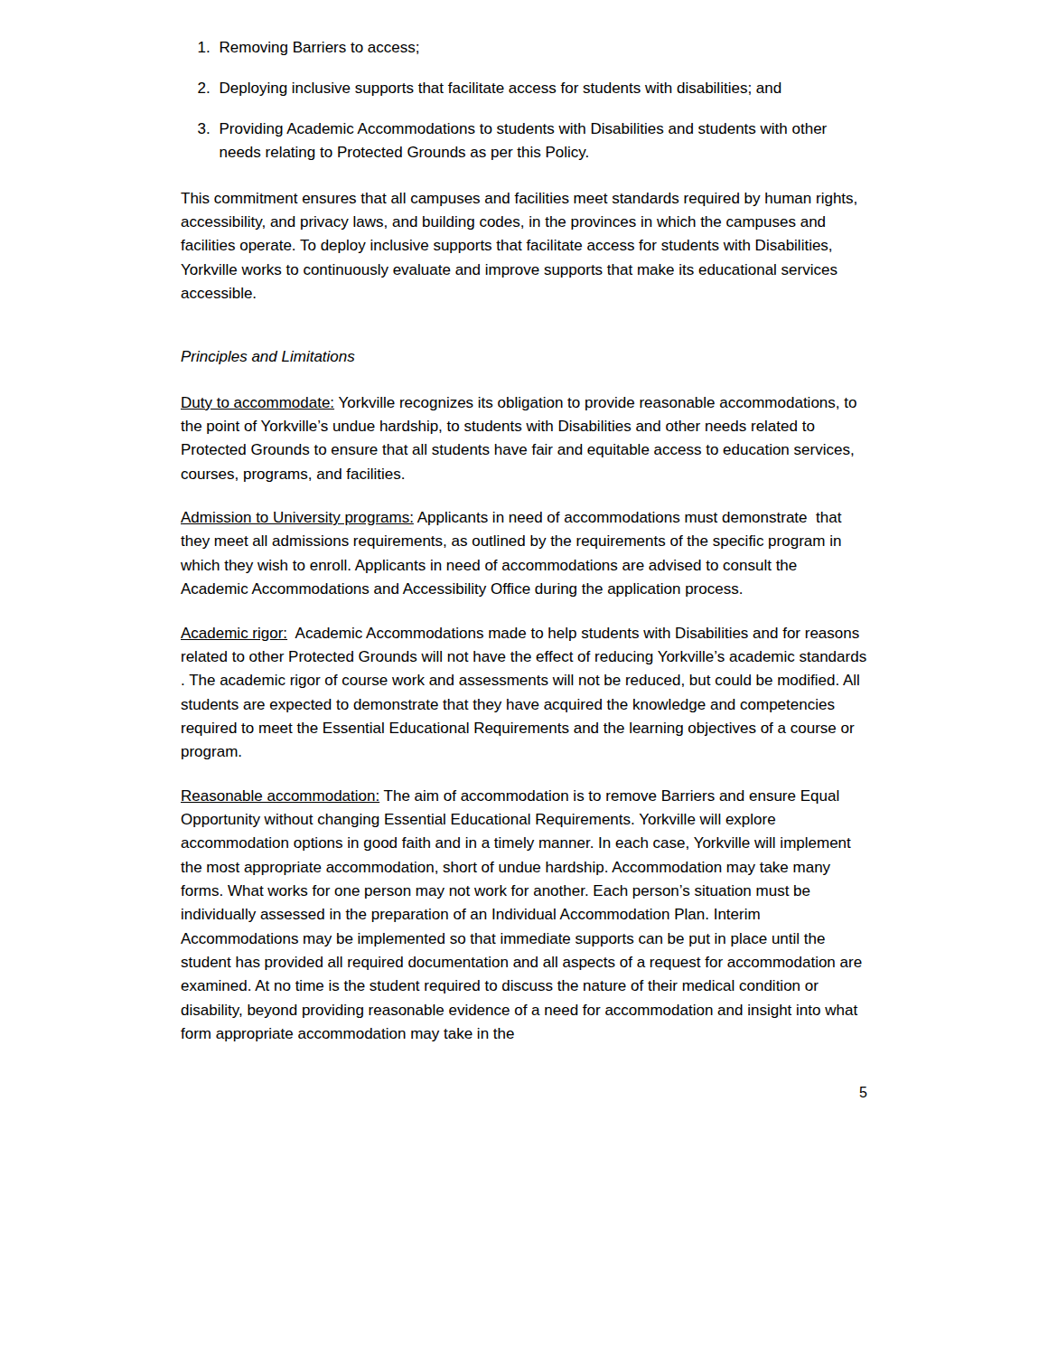Removing Barriers to access;
Deploying inclusive supports that facilitate access for students with disabilities; and
Providing Academic Accommodations to students with Disabilities and students with other needs relating to Protected Grounds as per this Policy.
This commitment ensures that all campuses and facilities meet standards required by human rights, accessibility, and privacy laws, and building codes, in the provinces in which the campuses and facilities operate. To deploy inclusive supports that facilitate access for students with Disabilities, Yorkville works to continuously evaluate and improve supports that make its educational services accessible.
Principles and Limitations
Duty to accommodate: Yorkville recognizes its obligation to provide reasonable accommodations, to the point of Yorkville’s undue hardship, to students with Disabilities and other needs related to Protected Grounds to ensure that all students have fair and equitable access to education services, courses, programs, and facilities.
Admission to University programs: Applicants in need of accommodations must demonstrate that they meet all admissions requirements, as outlined by the requirements of the specific program in which they wish to enroll. Applicants in need of accommodations are advised to consult the Academic Accommodations and Accessibility Office during the application process.
Academic rigor: Academic Accommodations made to help students with Disabilities and for reasons related to other Protected Grounds will not have the effect of reducing Yorkville’s academic standards . The academic rigor of course work and assessments will not be reduced, but could be modified. All students are expected to demonstrate that they have acquired the knowledge and competencies required to meet the Essential Educational Requirements and the learning objectives of a course or program.
Reasonable accommodation: The aim of accommodation is to remove Barriers and ensure Equal Opportunity without changing Essential Educational Requirements. Yorkville will explore accommodation options in good faith and in a timely manner. In each case, Yorkville will implement the most appropriate accommodation, short of undue hardship. Accommodation may take many forms. What works for one person may not work for another. Each person’s situation must be individually assessed in the preparation of an Individual Accommodation Plan. Interim Accommodations may be implemented so that immediate supports can be put in place until the student has provided all required documentation and all aspects of a request for accommodation are examined. At no time is the student required to discuss the nature of their medical condition or disability, beyond providing reasonable evidence of a need for accommodation and insight into what form appropriate accommodation may take in the
5